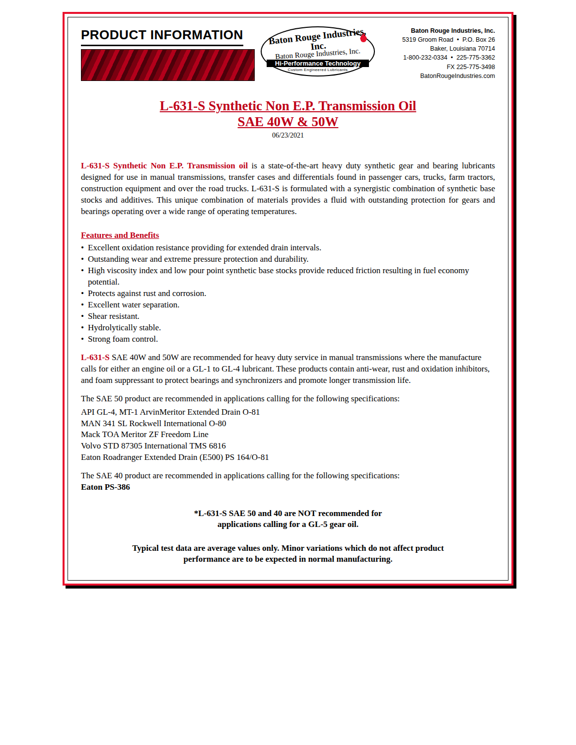PRODUCT INFORMATION
Baton Rouge Industries, Inc. Baton Rouge Industries, Inc. Hi-Performance Technology Custom Engineered Lubricants
Baton Rouge Industries, Inc.
5319 Groom Road • P.O. Box 26
Baker, Louisiana 70714
1-800-232-0334 • 225-775-3362
FX 225-775-3498
BatonRougeIndustries.com
L-631-S Synthetic Non E.P. Transmission Oil SAE 40W & 50W
06/23/2021
L-631-S Synthetic Non E.P. Transmission oil is a state-of-the-art heavy duty synthetic gear and bearing lubricants designed for use in manual transmissions, transfer cases and differentials found in passenger cars, trucks, farm tractors, construction equipment and over the road trucks. L-631-S is formulated with a synergistic combination of synthetic base stocks and additives. This unique combination of materials provides a fluid with outstanding protection for gears and bearings operating over a wide range of operating temperatures.
Features and Benefits
Excellent oxidation resistance providing for extended drain intervals.
Outstanding wear and extreme pressure protection and durability.
High viscosity index and low pour point synthetic base stocks provide reduced friction resulting in fuel economy potential.
Protects against rust and corrosion.
Excellent water separation.
Shear resistant.
Hydrolytically stable.
Strong foam control.
L-631-S SAE 40W and 50W are recommended for heavy duty service in manual transmissions where the manufacture calls for either an engine oil or a GL-1 to GL-4 lubricant. These products contain anti-wear, rust and oxidation inhibitors, and foam suppressant to protect bearings and synchronizers and promote longer transmission life.
The SAE 50 product are recommended in applications calling for the following specifications:
API GL-4, MT-1 ArvinMeritor Extended Drain O-81
MAN 341 SL Rockwell International O-80
Mack TOA Meritor ZF Freedom Line
Volvo STD 87305 International TMS 6816
Eaton Roadranger Extended Drain (E500) PS 164/O-81
The SAE 40 product are recommended in applications calling for the following specifications:
Eaton PS-386
*L-631-S SAE 50 and 40 are NOT recommended for
applications calling for a GL-5 gear oil.
Typical test data are average values only. Minor variations which do not affect product
performance are to be expected in normal manufacturing.